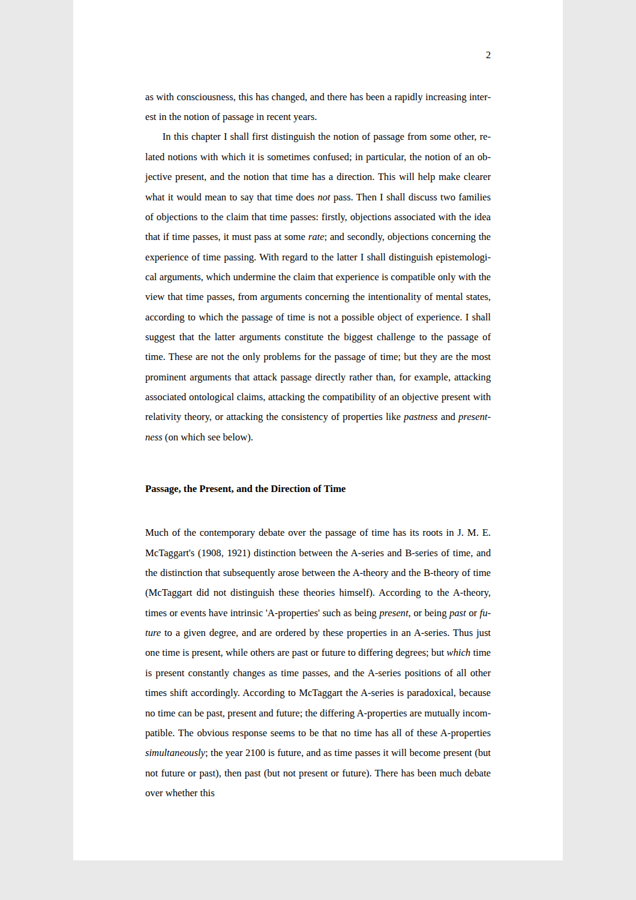2
as with consciousness, this has changed, and there has been a rapidly increasing interest in the notion of passage in recent years.
In this chapter I shall first distinguish the notion of passage from some other, related notions with which it is sometimes confused; in particular, the notion of an objective present, and the notion that time has a direction. This will help make clearer what it would mean to say that time does not pass. Then I shall discuss two families of objections to the claim that time passes: firstly, objections associated with the idea that if time passes, it must pass at some rate; and secondly, objections concerning the experience of time passing. With regard to the latter I shall distinguish epistemological arguments, which undermine the claim that experience is compatible only with the view that time passes, from arguments concerning the intentionality of mental states, according to which the passage of time is not a possible object of experience. I shall suggest that the latter arguments constitute the biggest challenge to the passage of time. These are not the only problems for the passage of time; but they are the most prominent arguments that attack passage directly rather than, for example, attacking associated ontological claims, attacking the compatibility of an objective present with relativity theory, or attacking the consistency of properties like pastness and presentness (on which see below).
Passage, the Present, and the Direction of Time
Much of the contemporary debate over the passage of time has its roots in J. M. E. McTaggart's (1908, 1921) distinction between the A-series and B-series of time, and the distinction that subsequently arose between the A-theory and the B-theory of time (McTaggart did not distinguish these theories himself). According to the A-theory, times or events have intrinsic 'A-properties' such as being present, or being past or future to a given degree, and are ordered by these properties in an A-series. Thus just one time is present, while others are past or future to differing degrees; but which time is present constantly changes as time passes, and the A-series positions of all other times shift accordingly. According to McTaggart the A-series is paradoxical, because no time can be past, present and future; the differing A-properties are mutually incompatible. The obvious response seems to be that no time has all of these A-properties simultaneously; the year 2100 is future, and as time passes it will become present (but not future or past), then past (but not present or future). There has been much debate over whether this